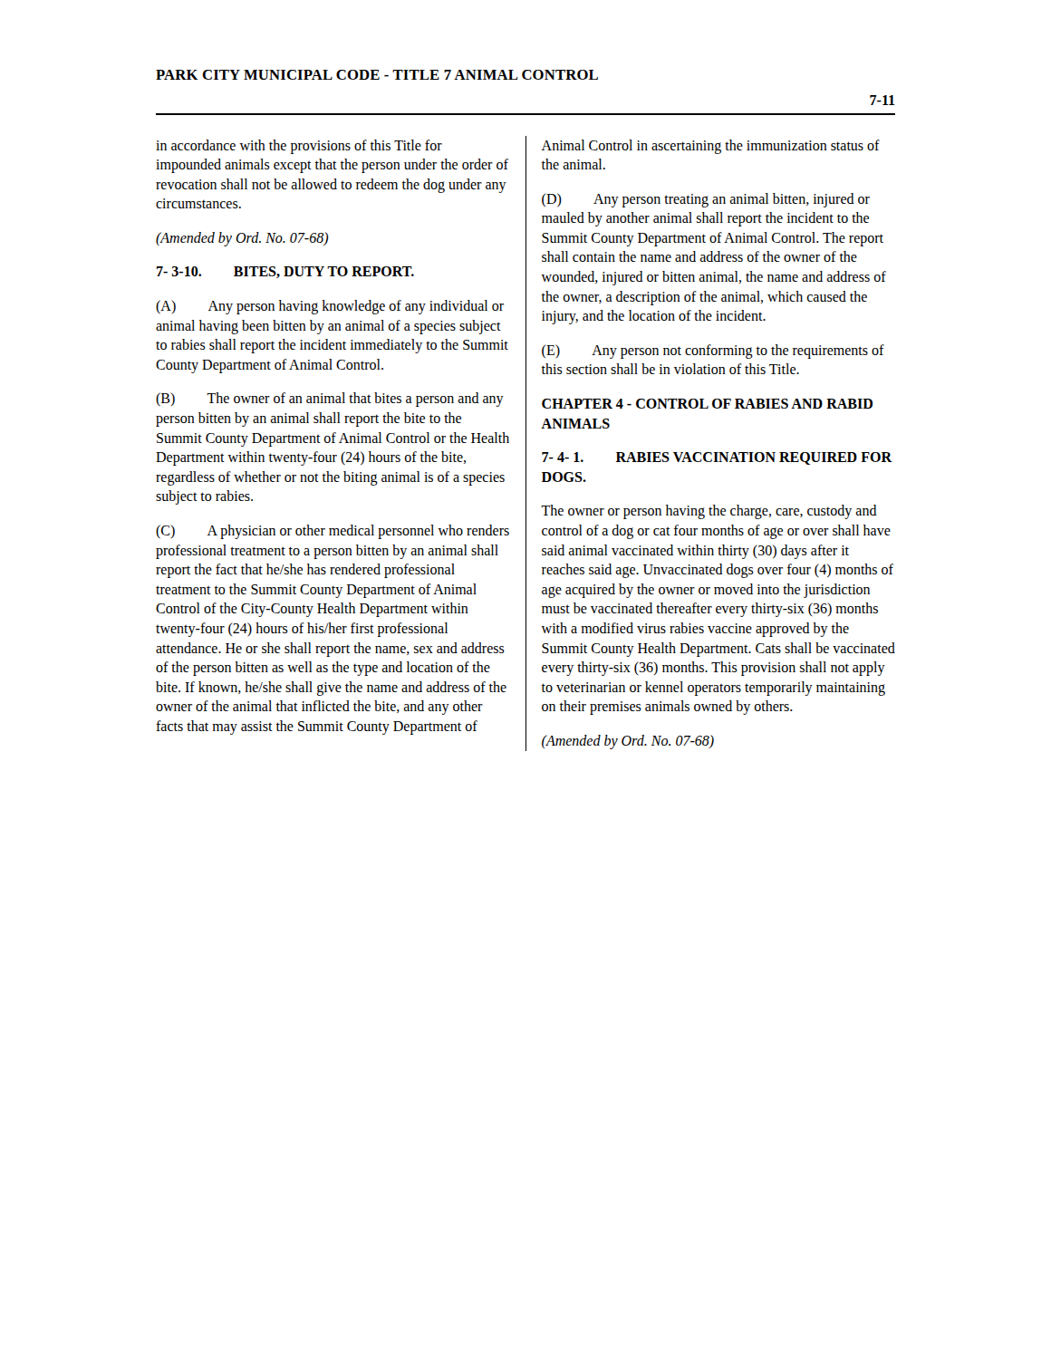PARK CITY MUNICIPAL CODE - TITLE 7 ANIMAL CONTROL
7-11
in accordance with the provisions of this Title for impounded animals except that the person under the order of revocation shall not be allowed to redeem the dog under any circumstances.
(Amended by Ord. No. 07-68)
7- 3-10. BITES, DUTY TO REPORT.
(A) Any person having knowledge of any individual or animal having been bitten by an animal of a species subject to rabies shall report the incident immediately to the Summit County Department of Animal Control.
(B) The owner of an animal that bites a person and any person bitten by an animal shall report the bite to the Summit County Department of Animal Control or the Health Department within twenty-four (24) hours of the bite, regardless of whether or not the biting animal is of a species subject to rabies.
(C) A physician or other medical personnel who renders professional treatment to a person bitten by an animal shall report the fact that he/she has rendered professional treatment to the Summit County Department of Animal Control of the City-County Health Department within twenty-four (24) hours of his/her first professional attendance. He or she shall report the name, sex and address of the person bitten as well as the type and location of the bite. If known, he/she shall give the name and address of the owner of the animal that inflicted the bite, and any other facts that may assist the Summit County Department of Animal Control in ascertaining the immunization status of the animal.
(D) Any person treating an animal bitten, injured or mauled by another animal shall report the incident to the Summit County Department of Animal Control. The report shall contain the name and address of the owner of the wounded, injured or bitten animal, the name and address of the owner, a description of the animal, which caused the injury, and the location of the incident.
(E) Any person not conforming to the requirements of this section shall be in violation of this Title.
CHAPTER 4 - CONTROL OF RABIES AND RABID ANIMALS
7- 4- 1. RABIES VACCINATION REQUIRED FOR DOGS.
The owner or person having the charge, care, custody and control of a dog or cat four months of age or over shall have said animal vaccinated within thirty (30) days after it reaches said age. Unvaccinated dogs over four (4) months of age acquired by the owner or moved into the jurisdiction must be vaccinated thereafter every thirty-six (36) months with a modified virus rabies vaccine approved by the Summit County Health Department. Cats shall be vaccinated every thirty-six (36) months. This provision shall not apply to veterinarian or kennel operators temporarily maintaining on their premises animals owned by others.
(Amended by Ord. No. 07-68)